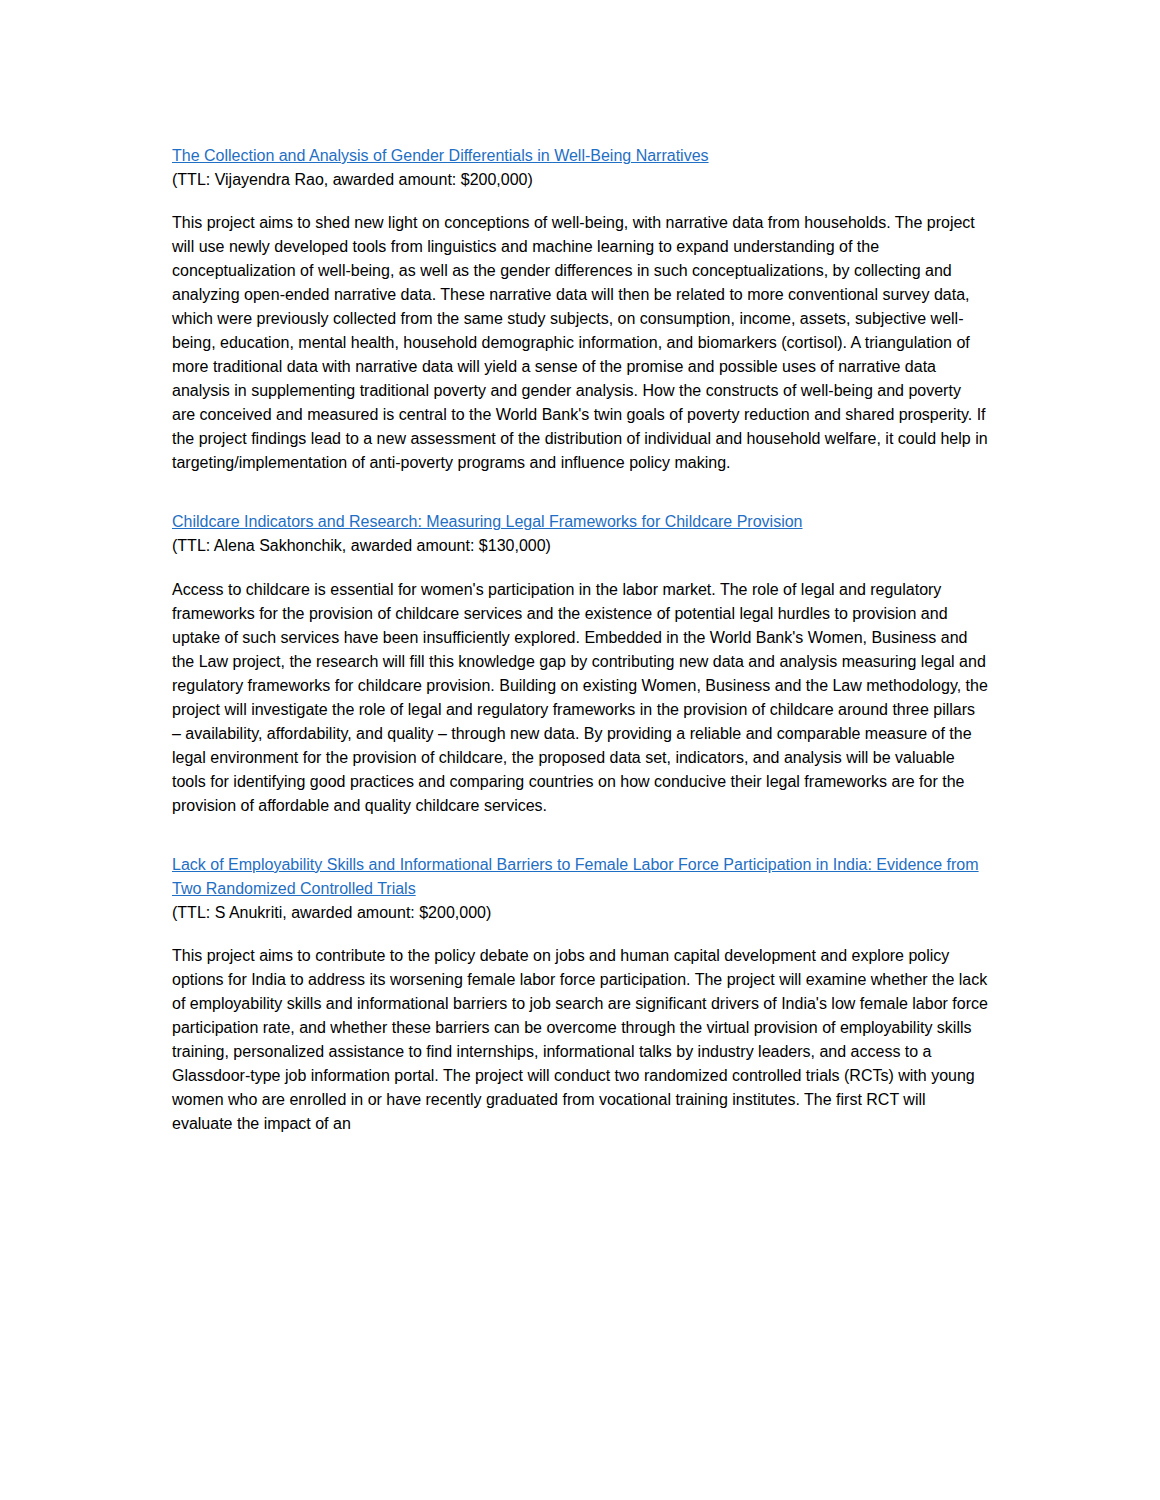The Collection and Analysis of Gender Differentials in Well-Being Narratives
(TTL: Vijayendra Rao, awarded amount: $200,000)
This project aims to shed new light on conceptions of well-being, with narrative data from households. The project will use newly developed tools from linguistics and machine learning to expand understanding of the conceptualization of well-being, as well as the gender differences in such conceptualizations, by collecting and analyzing open-ended narrative data. These narrative data will then be related to more conventional survey data, which were previously collected from the same study subjects, on consumption, income, assets, subjective well-being, education, mental health, household demographic information, and biomarkers (cortisol). A triangulation of more traditional data with narrative data will yield a sense of the promise and possible uses of narrative data analysis in supplementing traditional poverty and gender analysis. How the constructs of well-being and poverty are conceived and measured is central to the World Bank's twin goals of poverty reduction and shared prosperity. If the project findings lead to a new assessment of the distribution of individual and household welfare, it could help in targeting/implementation of anti-poverty programs and influence policy making.
Childcare Indicators and Research: Measuring Legal Frameworks for Childcare Provision
(TTL: Alena Sakhonchik, awarded amount: $130,000)
Access to childcare is essential for women's participation in the labor market. The role of legal and regulatory frameworks for the provision of childcare services and the existence of potential legal hurdles to provision and uptake of such services have been insufficiently explored. Embedded in the World Bank's Women, Business and the Law project, the research will fill this knowledge gap by contributing new data and analysis measuring legal and regulatory frameworks for childcare provision. Building on existing Women, Business and the Law methodology, the project will investigate the role of legal and regulatory frameworks in the provision of childcare around three pillars – availability, affordability, and quality – through new data. By providing a reliable and comparable measure of the legal environment for the provision of childcare, the proposed data set, indicators, and analysis will be valuable tools for identifying good practices and comparing countries on how conducive their legal frameworks are for the provision of affordable and quality childcare services.
Lack of Employability Skills and Informational Barriers to Female Labor Force Participation in India: Evidence from Two Randomized Controlled Trials
(TTL: S Anukriti, awarded amount: $200,000)
This project aims to contribute to the policy debate on jobs and human capital development and explore policy options for India to address its worsening female labor force participation. The project will examine whether the lack of employability skills and informational barriers to job search are significant drivers of India's low female labor force participation rate, and whether these barriers can be overcome through the virtual provision of employability skills training, personalized assistance to find internships, informational talks by industry leaders, and access to a Glassdoor-type job information portal. The project will conduct two randomized controlled trials (RCTs) with young women who are enrolled in or have recently graduated from vocational training institutes. The first RCT will evaluate the impact of an